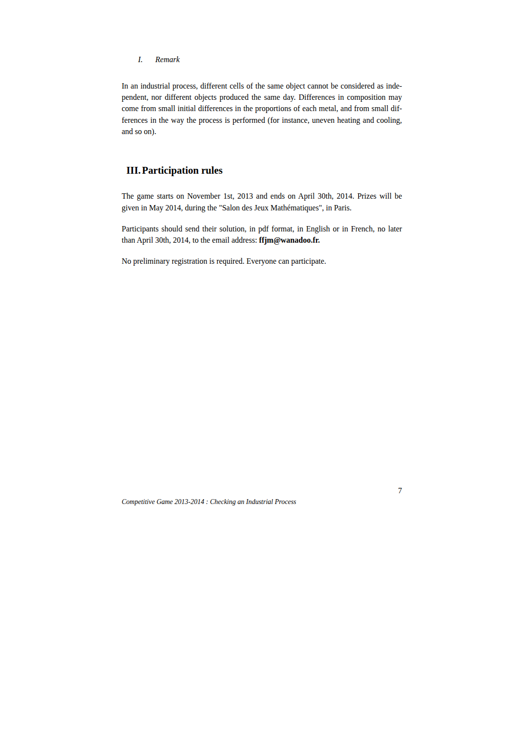I. Remark
In an industrial process, different cells of the same object cannot be considered as independent, nor different objects produced the same day. Differences in composition may come from small initial differences in the proportions of each metal, and from small differences in the way the process is performed (for instance, uneven heating and cooling, and so on).
III. Participation rules
The game starts on November 1st, 2013 and ends on April 30th, 2014. Prizes will be given in May 2014, during the "Salon des Jeux Mathématiques", in Paris.
Participants should send their solution, in pdf format, in English or in French, no later than April 30th, 2014, to the email address: ffjm@wanadoo.fr.
No preliminary registration is required. Everyone can participate.
Competitive Game 2013-2014 : Checking an Industrial Process 7